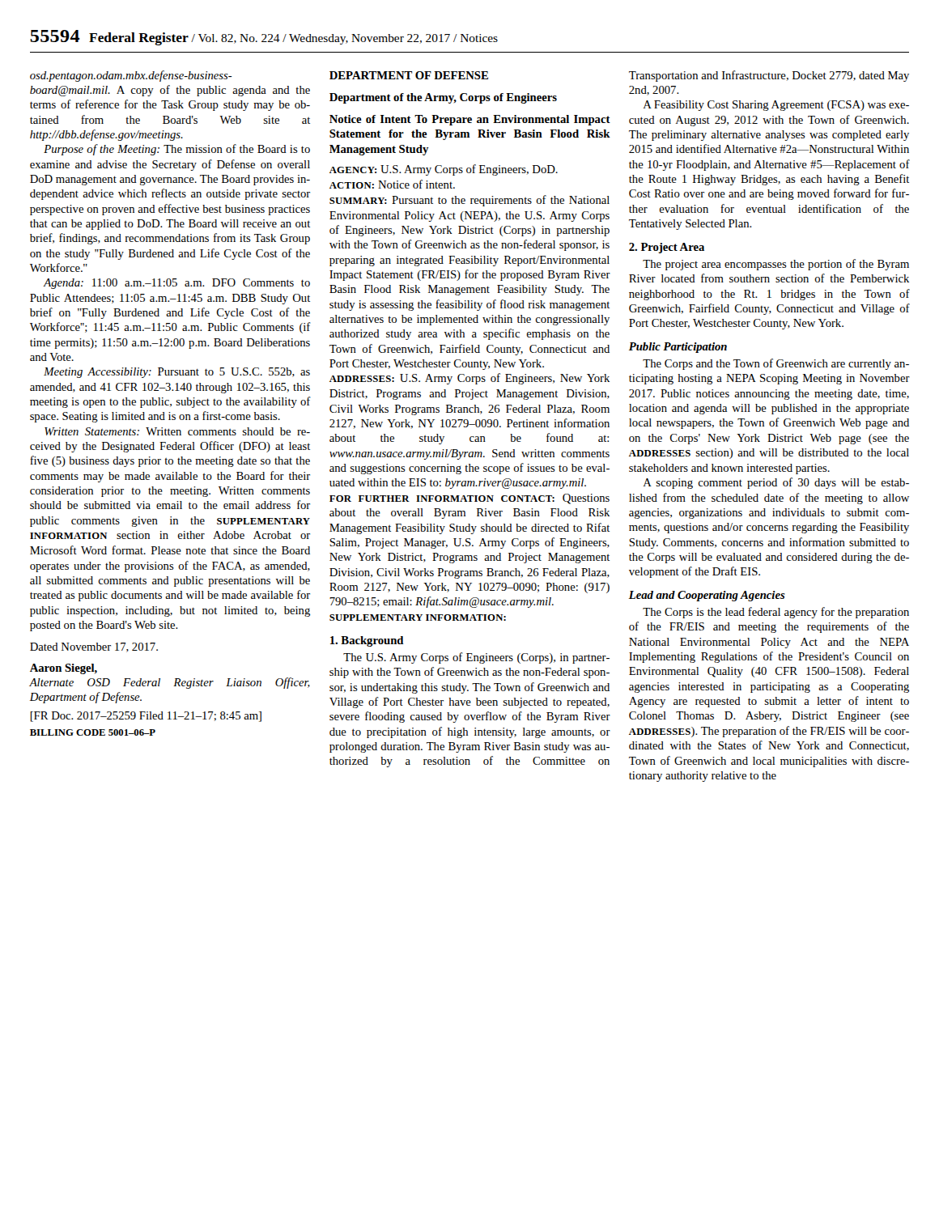55594 Federal Register / Vol. 82, No. 224 / Wednesday, November 22, 2017 / Notices
osd.pentagon.odam.mbx.defense-business-board@mail.mil. A copy of the public agenda and the terms of reference for the Task Group study may be obtained from the Board's Web site at http://dbb.defense.gov/meetings.
Purpose of the Meeting: The mission of the Board is to examine and advise the Secretary of Defense on overall DoD management and governance. The Board provides independent advice which reflects an outside private sector perspective on proven and effective best business practices that can be applied to DoD. The Board will receive an out brief, findings, and recommendations from its Task Group on the study ''Fully Burdened and Life Cycle Cost of the Workforce.''
Agenda: 11:00 a.m.–11:05 a.m. DFO Comments to Public Attendees; 11:05 a.m.–11:45 a.m. DBB Study Out brief on ''Fully Burdened and Life Cycle Cost of the Workforce''; 11:45 a.m.–11:50 a.m. Public Comments (if time permits); 11:50 a.m.–12:00 p.m. Board Deliberations and Vote.
Meeting Accessibility: Pursuant to 5 U.S.C. 552b, as amended, and 41 CFR 102–3.140 through 102–3.165, this meeting is open to the public, subject to the availability of space. Seating is limited and is on a first-come basis.
Written Statements: Written comments should be received by the Designated Federal Officer (DFO) at least five (5) business days prior to the meeting date so that the comments may be made available to the Board for their consideration prior to the meeting. Written comments should be submitted via email to the email address for public comments given in the SUPPLEMENTARY INFORMATION section in either Adobe Acrobat or Microsoft Word format. Please note that since the Board operates under the provisions of the FACA, as amended, all submitted comments and public presentations will be treated as public documents and will be made available for public inspection, including, but not limited to, being posted on the Board's Web site.
Dated November 17, 2017.
Aaron Siegel,
Alternate OSD Federal Register Liaison Officer, Department of Defense.
[FR Doc. 2017–25259 Filed 11–21–17; 8:45 am]
BILLING CODE 5001–06–P
DEPARTMENT OF DEFENSE
Department of the Army, Corps of Engineers
Notice of Intent To Prepare an Environmental Impact Statement for the Byram River Basin Flood Risk Management Study
AGENCY: U.S. Army Corps of Engineers, DoD.
ACTION: Notice of intent.
SUMMARY: Pursuant to the requirements of the National Environmental Policy Act (NEPA), the U.S. Army Corps of Engineers, New York District (Corps) in partnership with the Town of Greenwich as the non-federal sponsor, is preparing an integrated Feasibility Report/Environmental Impact Statement (FR/EIS) for the proposed Byram River Basin Flood Risk Management Feasibility Study. The study is assessing the feasibility of flood risk management alternatives to be implemented within the congressionally authorized study area with a specific emphasis on the Town of Greenwich, Fairfield County, Connecticut and Port Chester, Westchester County, New York.
ADDRESSES: U.S. Army Corps of Engineers, New York District, Programs and Project Management Division, Civil Works Programs Branch, 26 Federal Plaza, Room 2127, New York, NY 10279–0090. Pertinent information about the study can be found at: www.nan.usace.army.mil/Byram. Send written comments and suggestions concerning the scope of issues to be evaluated within the EIS to: byram.river@usace.army.mil.
FOR FURTHER INFORMATION CONTACT: Questions about the overall Byram River Basin Flood Risk Management Feasibility Study should be directed to Rifat Salim, Project Manager, U.S. Army Corps of Engineers, New York District, Programs and Project Management Division, Civil Works Programs Branch, 26 Federal Plaza, Room 2127, New York, NY 10279–0090; Phone: (917) 790–8215; email: Rifat.Salim@usace.army.mil.
SUPPLEMENTARY INFORMATION:
1. Background
The U.S. Army Corps of Engineers (Corps), in partnership with the Town of Greenwich as the non-Federal sponsor, is undertaking this study. The Town of Greenwich and Village of Port Chester have been subjected to repeated, severe flooding caused by overflow of the Byram River due to precipitation of high intensity, large amounts, or prolonged duration. The Byram River Basin study was authorized by a resolution of the Committee on Transportation and Infrastructure, Docket 2779, dated May 2nd, 2007.
A Feasibility Cost Sharing Agreement (FCSA) was executed on August 29, 2012 with the Town of Greenwich. The preliminary alternative analyses was completed early 2015 and identified Alternative #2a—Nonstructural Within the 10-yr Floodplain, and Alternative #5—Replacement of the Route 1 Highway Bridges, as each having a Benefit Cost Ratio over one and are being moved forward for further evaluation for eventual identification of the Tentatively Selected Plan.
2. Project Area
The project area encompasses the portion of the Byram River located from southern section of the Pemberwick neighborhood to the Rt. 1 bridges in the Town of Greenwich, Fairfield County, Connecticut and Village of Port Chester, Westchester County, New York.
Public Participation
The Corps and the Town of Greenwich are currently anticipating hosting a NEPA Scoping Meeting in November 2017. Public notices announcing the meeting date, time, location and agenda will be published in the appropriate local newspapers, the Town of Greenwich Web page and on the Corps' New York District Web page (see the ADDRESSES section) and will be distributed to the local stakeholders and known interested parties.
A scoping comment period of 30 days will be established from the scheduled date of the meeting to allow agencies, organizations and individuals to submit comments, questions and/or concerns regarding the Feasibility Study. Comments, concerns and information submitted to the Corps will be evaluated and considered during the development of the Draft EIS.
Lead and Cooperating Agencies
The Corps is the lead federal agency for the preparation of the FR/EIS and meeting the requirements of the National Environmental Policy Act and the NEPA Implementing Regulations of the President's Council on Environmental Quality (40 CFR 1500–1508). Federal agencies interested in participating as a Cooperating Agency are requested to submit a letter of intent to Colonel Thomas D. Asbery, District Engineer (see ADDRESSES). The preparation of the FR/EIS will be coordinated with the States of New York and Connecticut, Town of Greenwich and local municipalities with discretionary authority relative to the